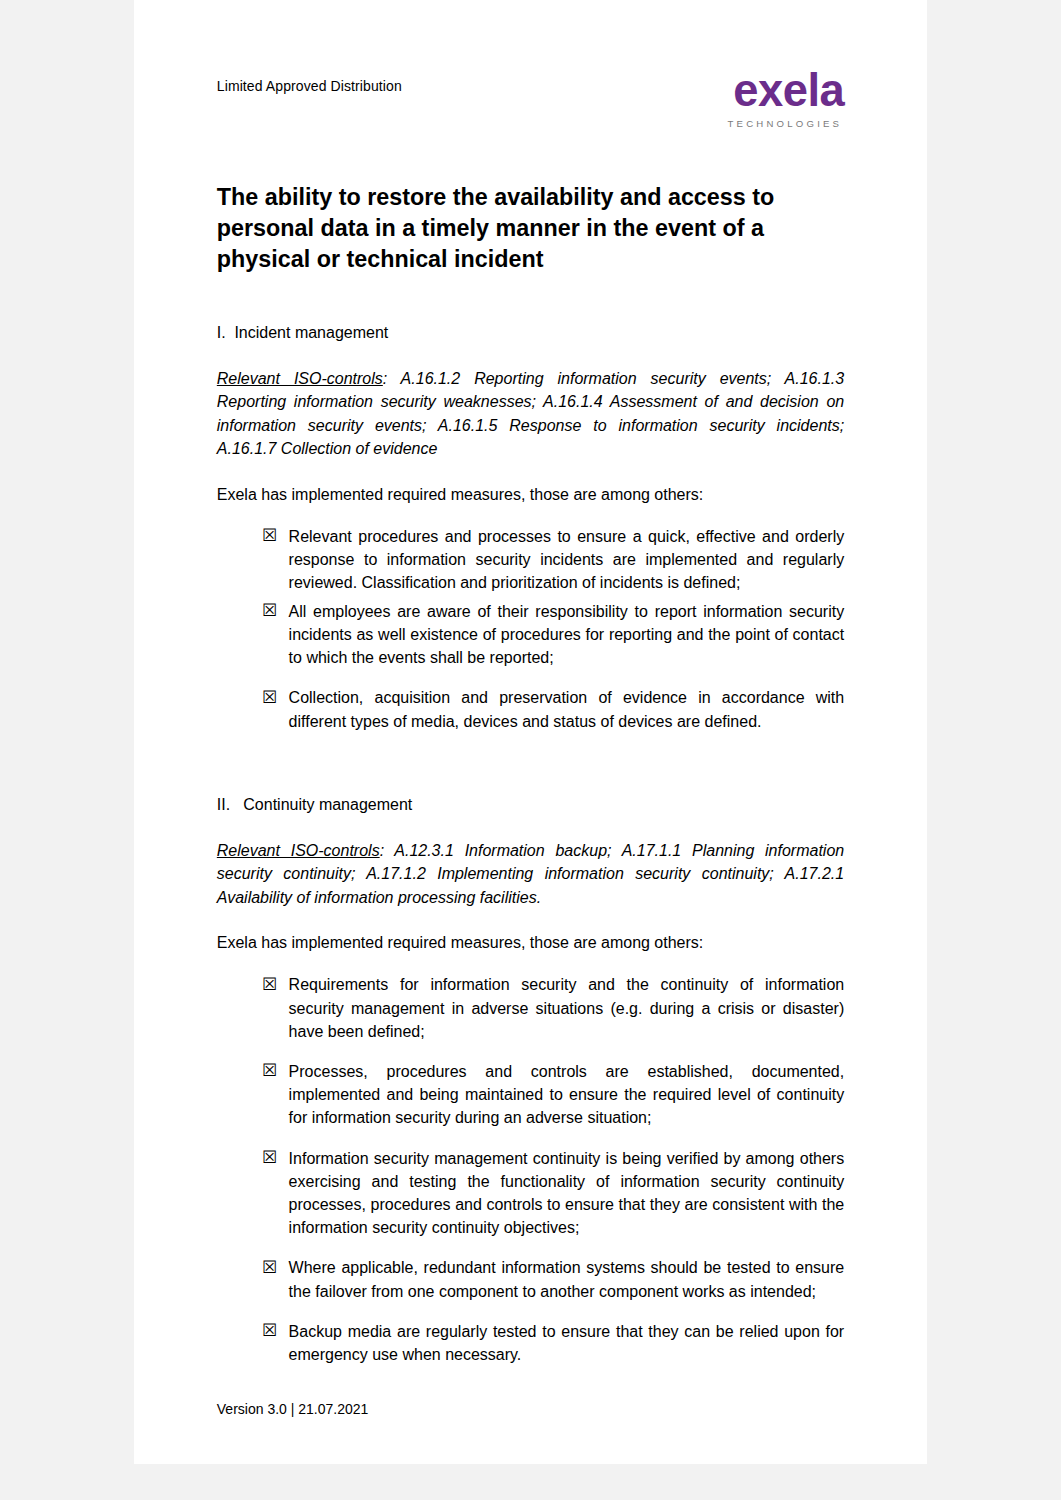Limited Approved Distribution
exela
Technologies
The ability to restore the availability and access to personal data in a timely manner in the event of a physical or technical incident
I. Incident management
Relevant ISO-controls: A.16.1.2 Reporting information security events; A.16.1.3 Reporting information security weaknesses; A.16.1.4 Assessment of and decision on information security events; A.16.1.5 Response to information security incidents; A.16.1.7 Collection of evidence
Exela has implemented required measures, those are among others:
Relevant procedures and processes to ensure a quick, effective and orderly response to information security incidents are implemented and regularly reviewed. Classification and prioritization of incidents is defined;
All employees are aware of their responsibility to report information security incidents as well existence of procedures for reporting and the point of contact to which the events shall be reported;
Collection, acquisition and preservation of evidence in accordance with different types of media, devices and status of devices are defined.
II. Continuity management
Relevant ISO-controls: A.12.3.1 Information backup; A.17.1.1 Planning information security continuity; A.17.1.2 Implementing information security continuity; A.17.2.1 Availability of information processing facilities.
Exela has implemented required measures, those are among others:
Requirements for information security and the continuity of information security management in adverse situations (e.g. during a crisis or disaster) have been defined;
Processes, procedures and controls are established, documented, implemented and being maintained to ensure the required level of continuity for information security during an adverse situation;
Information security management continuity is being verified by among others exercising and testing the functionality of information security continuity processes, procedures and controls to ensure that they are consistent with the information security continuity objectives;
Where applicable, redundant information systems should be tested to ensure the failover from one component to another component works as intended;
Backup media are regularly tested to ensure that they can be relied upon for emergency use when necessary.
Version 3.0 | 21.07.2021